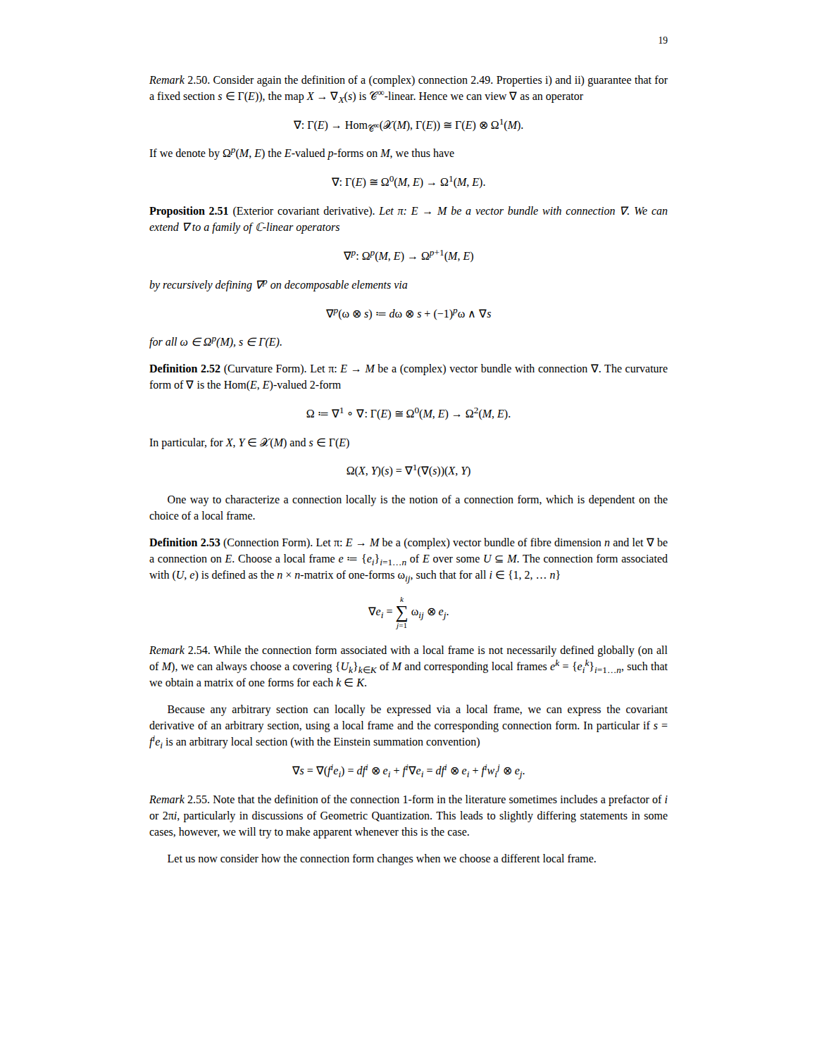19
Remark 2.50. Consider again the definition of a (complex) connection 2.49. Properties i) and ii) guarantee that for a fixed section s ∈ Γ(E)), the map X → ∇X(s) is 𝒞∞-linear. Hence we can view ∇ as an operator
∇: Γ(E) → Hom𝒞∞(𝒳(M), Γ(E)) ≅ Γ(E) ⊗ Ω1(M).
If we denote by Ωp(M, E) the E-valued p-forms on M, we thus have
∇: Γ(E) ≅ Ω0(M, E) → Ω1(M, E).
Proposition 2.51 (Exterior covariant derivative). Let π: E → M be a vector bundle with connection ∇. We can extend ∇ to a family of ℂ-linear operators
∇p: Ωp(M, E) → Ωp+1(M, E)
by recursively defining ∇p on decomposable elements via
∇p(ω ⊗ s) ≔ dω ⊗ s + (−1)pω ∧ ∇s
for all ω ∈ Ωp(M), s ∈ Γ(E).
Definition 2.52 (Curvature Form). Let π: E → M be a (complex) vector bundle with connection ∇. The curvature form of ∇ is the Hom(E, E)-valued 2-form
Ω ≔ ∇1 ∘ ∇: Γ(E) ≅ Ω0(M, E) → Ω2(M, E).
In particular, for X, Y ∈ 𝒳(M) and s ∈ Γ(E)
Ω(X, Y)(s) = ∇1(∇(s))(X, Y)
One way to characterize a connection locally is the notion of a connection form, which is dependent on the choice of a local frame.
Definition 2.53 (Connection Form). Let π: E → M be a (complex) vector bundle of fibre dimension n and let ∇ be a connection on E. Choose a local frame e ≔ {ei}i=1…n of E over some U ⊆ M. The connection form associated with (U, e) is defined as the n × n-matrix of one-forms ωij, such that for all i ∈ {1, 2, … n}
∇ei = k∑j=1 ωij ⊗ ej.
Remark 2.54. While the connection form associated with a local frame is not necessarily defined globally (on all of M), we can always choose a covering {Uk}k∈K of M and corresponding local frames ek = {eik}i=1…n, such that we obtain a matrix of one forms for each k ∈ K.
Because any arbitrary section can locally be expressed via a local frame, we can express the covariant derivative of an arbitrary section, using a local frame and the corresponding connection form. In particular if s = fiei is an arbitrary local section (with the Einstein summation convention)
∇s = ∇(fiei) = dfi ⊗ ei + fi∇ei = dfi ⊗ ei + fiwij ⊗ ej.
Remark 2.55. Note that the definition of the connection 1-form in the literature sometimes includes a prefactor of i or 2πi, particularly in discussions of Geometric Quantization. This leads to slightly differing statements in some cases, however, we will try to make apparent whenever this is the case.
Let us now consider how the connection form changes when we choose a different local frame.